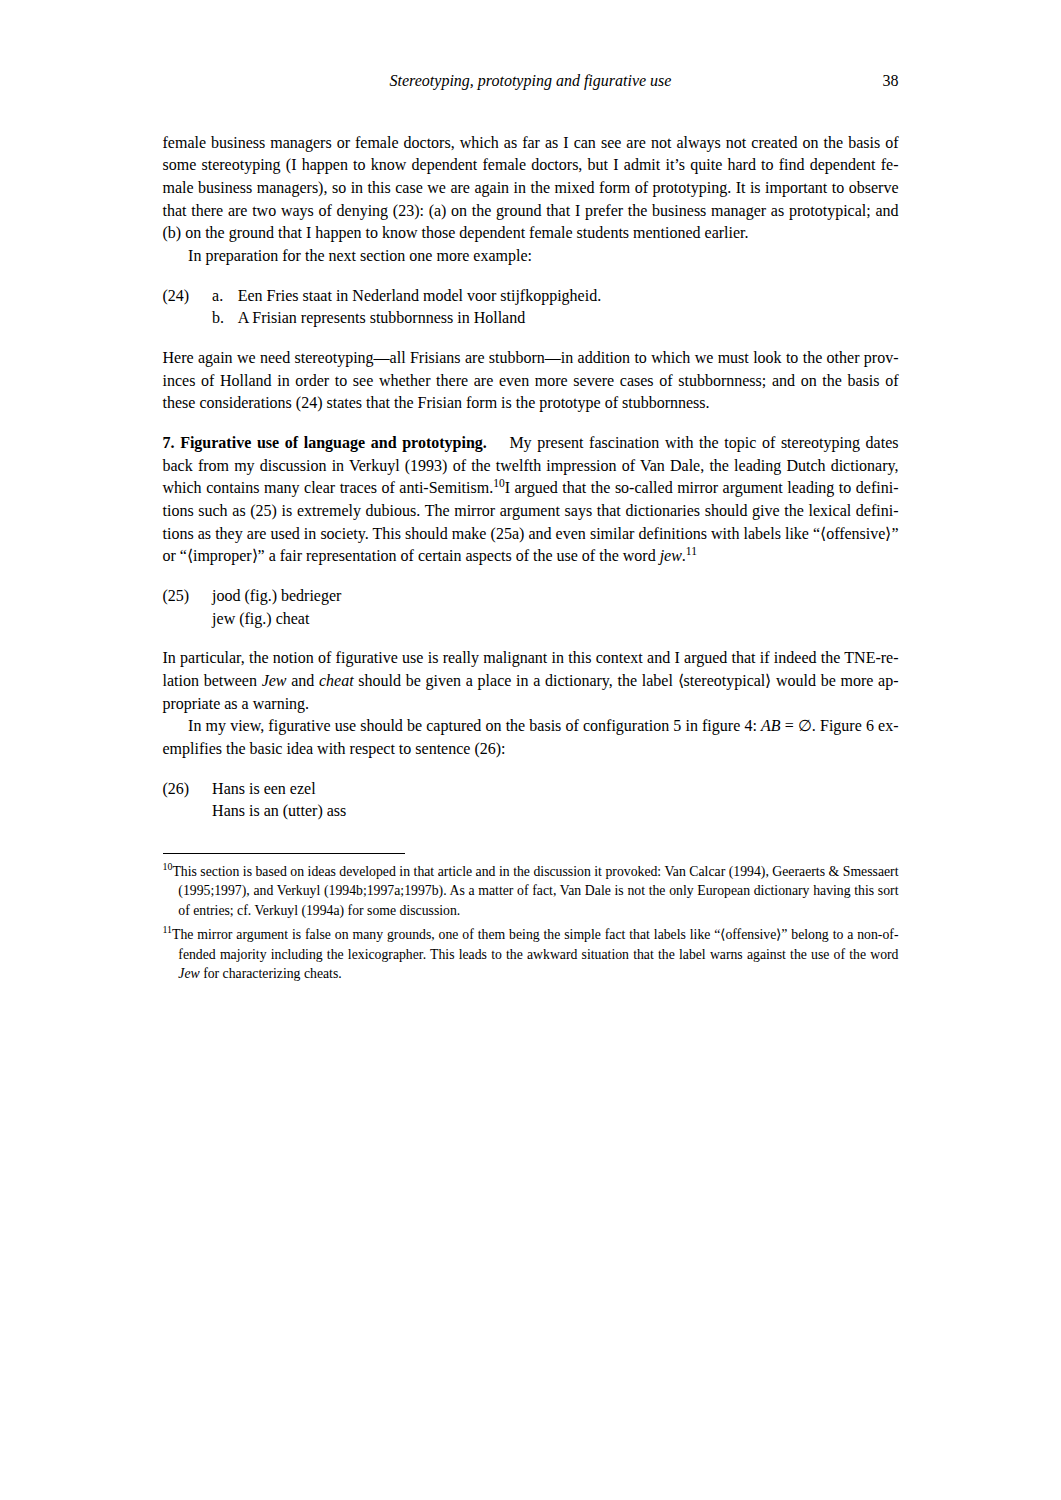Stereotyping, prototyping and figurative use 38
female business managers or female doctors, which as far as I can see are not always not created on the basis of some stereotyping (I happen to know dependent female doctors, but I admit it’s quite hard to find dependent female business managers), so in this case we are again in the mixed form of prototyping. It is important to observe that there are two ways of denying (23): (a) on the ground that I prefer the business manager as prototypical; and (b) on the ground that I happen to know those dependent female students mentioned earlier.
In preparation for the next section one more example:
| (24) | a. | Een Fries staat in Nederland model voor stijfkoppigheid. |
| | b. | A Frisian represents stubbornness in Holland |
Here again we need stereotyping—all Frisians are stubborn—in addition to which we must look to the other provinces of Holland in order to see whether there are even more severe cases of stubbornness; and on the basis of these considerations (24) states that the Frisian form is the prototype of stubbornness.
7. Figurative use of language and prototyping. My present fascination with the topic of stereotyping dates back from my discussion in Verkuyl (1993) of the twelfth impression of Van Dale, the leading Dutch dictionary, which contains many clear traces of anti-Semitism.10I argued that the so-called mirror argument leading to definitions such as (25) is extremely dubious. The mirror argument says that dictionaries should give the lexical definitions as they are used in society. This should make (25a) and even similar definitions with labels like “⟨offensive⟩” or “⟨improper⟩” a fair representation of certain aspects of the use of the word jew.11
| (25) | jood (fig.) bedrieger jew (fig.) cheat |
In particular, the notion of figurative use is really malignant in this context and I argued that if indeed the TNE-relation between Jew and cheat should be given a place in a dictionary, the label ⟨stereotypical⟩ would be more appropriate as a warning.
In my view, figurative use should be captured on the basis of configuration 5 in figure 4: AB = ∅. Figure 6 exemplifies the basic idea with respect to sentence (26):
| (26) | Hans is een ezel Hans is an (utter) ass |
10This section is based on ideas developed in that article and in the discussion it provoked: Van Calcar (1994), Geeraerts & Smessaert (1995;1997), and Verkuyl (1994b;1997a;1997b). As a matter of fact, Van Dale is not the only European dictionary having this sort of entries; cf. Verkuyl (1994a) for some discussion.
11The mirror argument is false on many grounds, one of them being the simple fact that labels like “⟨offensive⟩” belong to a non-offended majority including the lexicographer. This leads to the awkward situation that the label warns against the use of the word Jew for characterizing cheats.